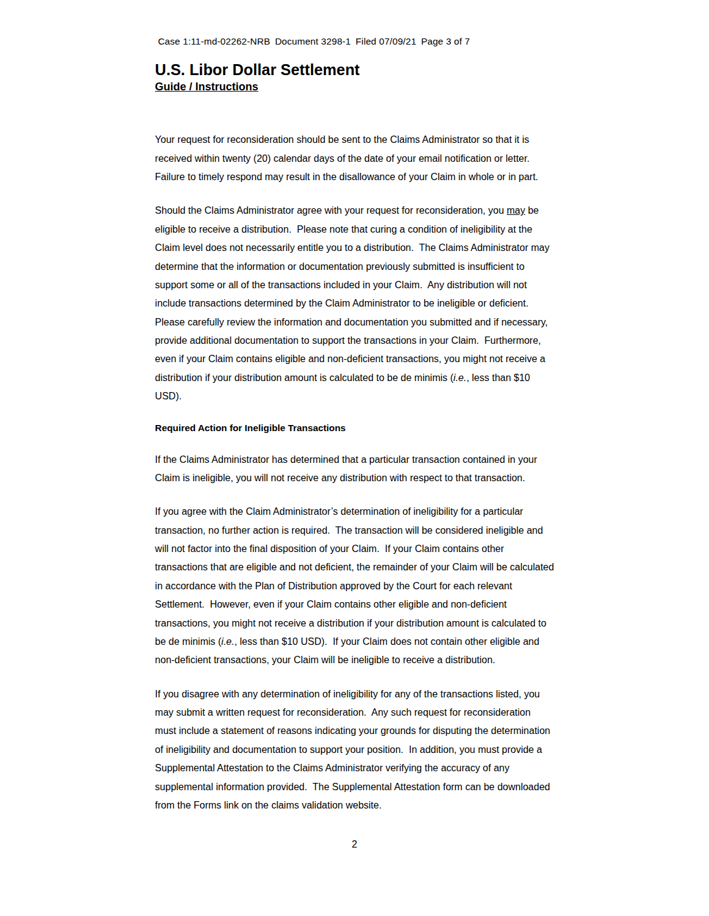Case 1:11-md-02262-NRB Document 3298-1 Filed 07/09/21 Page 3 of 7
U.S. Libor Dollar Settlement
Guide / Instructions
Your request for reconsideration should be sent to the Claims Administrator so that it is received within twenty (20) calendar days of the date of your email notification or letter. Failure to timely respond may result in the disallowance of your Claim in whole or in part.
Should the Claims Administrator agree with your request for reconsideration, you may be eligible to receive a distribution. Please note that curing a condition of ineligibility at the Claim level does not necessarily entitle you to a distribution. The Claims Administrator may determine that the information or documentation previously submitted is insufficient to support some or all of the transactions included in your Claim. Any distribution will not include transactions determined by the Claim Administrator to be ineligible or deficient. Please carefully review the information and documentation you submitted and if necessary, provide additional documentation to support the transactions in your Claim. Furthermore, even if your Claim contains eligible and non-deficient transactions, you might not receive a distribution if your distribution amount is calculated to be de minimis (i.e., less than $10 USD).
Required Action for Ineligible Transactions
If the Claims Administrator has determined that a particular transaction contained in your Claim is ineligible, you will not receive any distribution with respect to that transaction.
If you agree with the Claim Administrator’s determination of ineligibility for a particular transaction, no further action is required. The transaction will be considered ineligible and will not factor into the final disposition of your Claim. If your Claim contains other transactions that are eligible and not deficient, the remainder of your Claim will be calculated in accordance with the Plan of Distribution approved by the Court for each relevant Settlement. However, even if your Claim contains other eligible and non-deficient transactions, you might not receive a distribution if your distribution amount is calculated to be de minimis (i.e., less than $10 USD). If your Claim does not contain other eligible and non-deficient transactions, your Claim will be ineligible to receive a distribution.
If you disagree with any determination of ineligibility for any of the transactions listed, you may submit a written request for reconsideration. Any such request for reconsideration must include a statement of reasons indicating your grounds for disputing the determination of ineligibility and documentation to support your position. In addition, you must provide a Supplemental Attestation to the Claims Administrator verifying the accuracy of any supplemental information provided. The Supplemental Attestation form can be downloaded from the Forms link on the claims validation website.
2